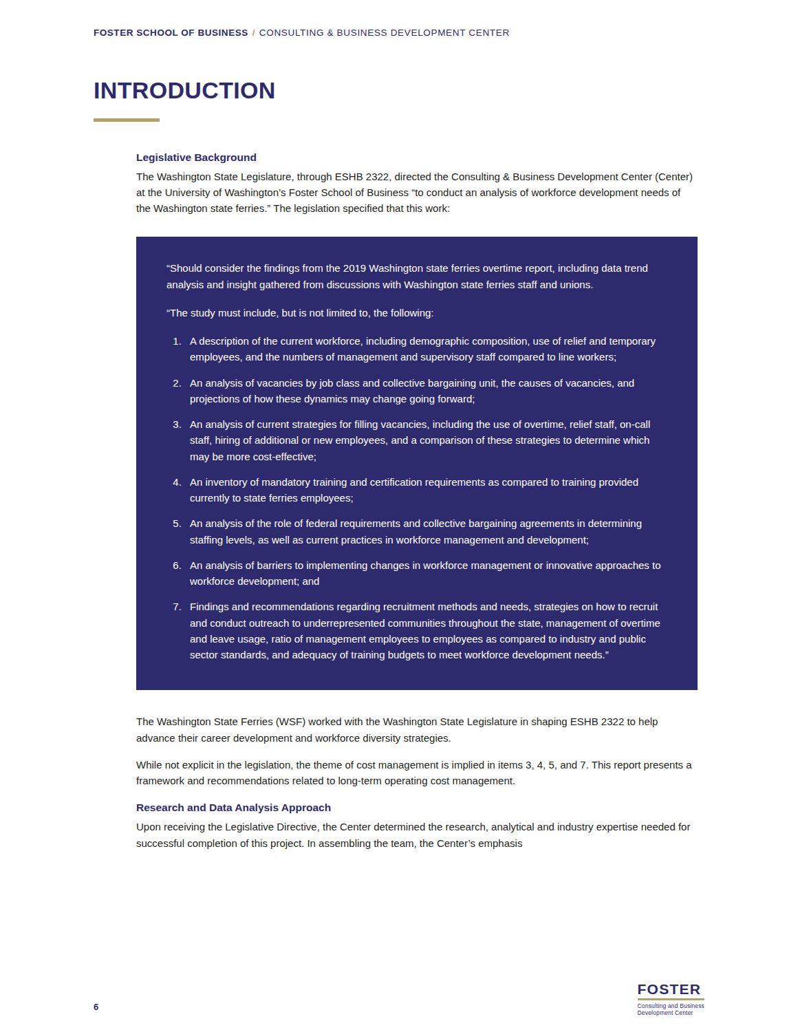FOSTER SCHOOL OF BUSINESS/CONSULTING & BUSINESS DEVELOPMENT CENTER
INTRODUCTION
Legislative Background
The Washington State Legislature, through ESHB 2322, directed the Consulting & Business Development Center (Center) at the University of Washington’s Foster School of Business “to conduct an analysis of workforce development needs of the Washington state ferries.” The legislation specified that this work:
“Should consider the findings from the 2019 Washington state ferries overtime report, including data trend analysis and insight gathered from discussions with Washington state ferries staff and unions.
“The study must include, but is not limited to, the following:
A description of the current workforce, including demographic composition, use of relief and temporary employees, and the numbers of management and supervisory staff compared to line workers;
An analysis of vacancies by job class and collective bargaining unit, the causes of vacancies, and projections of how these dynamics may change going forward;
An analysis of current strategies for filling vacancies, including the use of overtime, relief staff, on-call staff, hiring of additional or new employees, and a comparison of these strategies to determine which may be more cost-effective;
An inventory of mandatory training and certification requirements as compared to training provided currently to state ferries employees;
An analysis of the role of federal requirements and collective bargaining agreements in determining staffing levels, as well as current practices in workforce management and development;
An analysis of barriers to implementing changes in workforce management or innovative approaches to workforce development; and
Findings and recommendations regarding recruitment methods and needs, strategies on how to recruit and conduct outreach to underrepresented communities throughout the state, management of overtime and leave usage, ratio of management employees to employees as compared to industry and public sector standards, and adequacy of training budgets to meet workforce development needs.”
The Washington State Ferries (WSF) worked with the Washington State Legislature in shaping ESHB 2322 to help advance their career development and workforce diversity strategies.
While not explicit in the legislation, the theme of cost management is implied in items 3, 4, 5, and 7. This report presents a framework and recommendations related to long-term operating cost management.
Research and Data Analysis Approach
Upon receiving the Legislative Directive, the Center determined the research, analytical and industry expertise needed for successful completion of this project. In assembling the team, the Center’s emphasis
6
FOSTER
Consulting and Business
Development Center